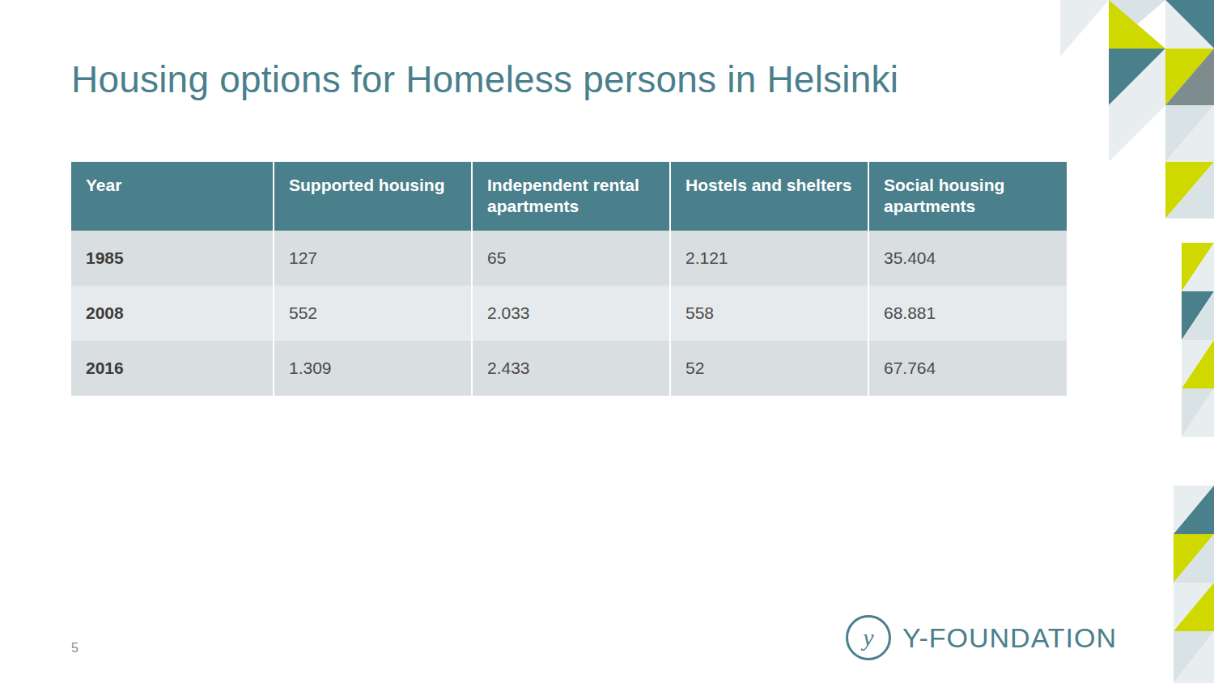Housing options for Homeless persons in Helsinki
| Year | Supported housing | Independent rental apartments | Hostels and shelters | Social housing apartments |
| --- | --- | --- | --- | --- |
| 1985 | 127 | 65 | 2.121 | 35.404 |
| 2008 | 552 | 2.033 | 558 | 68.881 |
| 2016 | 1.309 | 2.433 | 52 | 67.764 |
5
y
Y-FOUNDATION